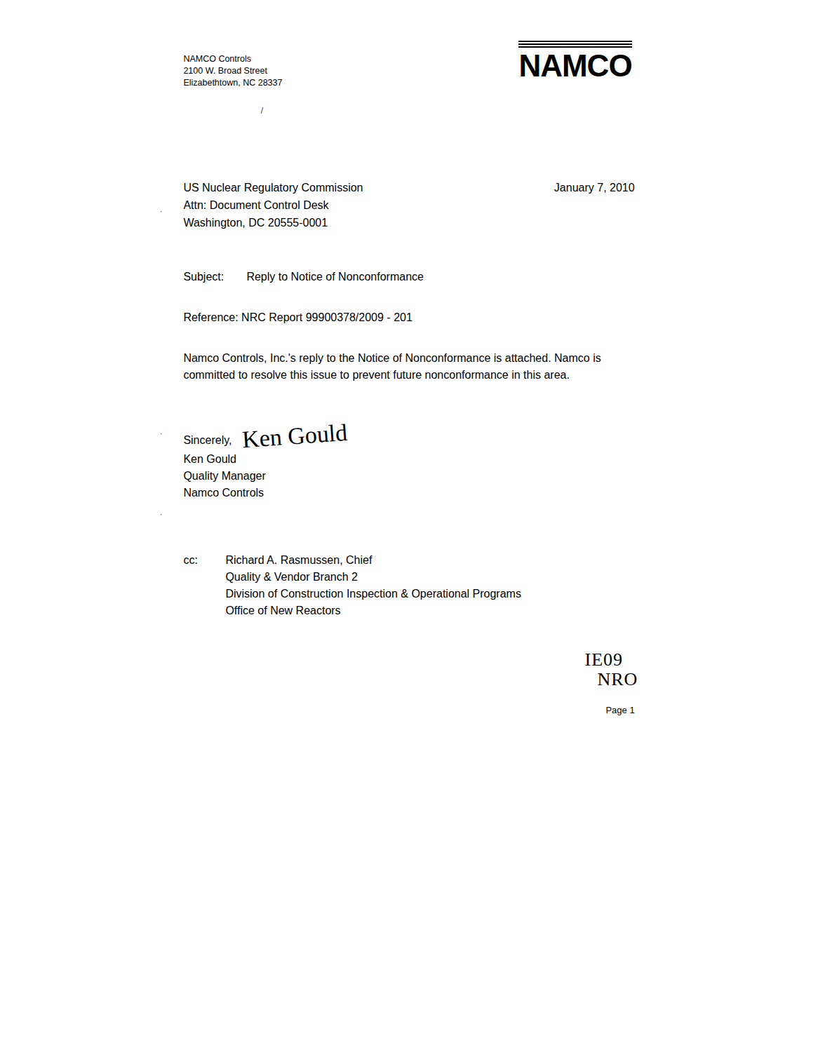NAMCO Controls
2100 W. Broad Street
Elizabethtown, NC 28337
NAMCO
/
US Nuclear Regulatory Commission
Attn: Document Control Desk
Washington, DC 20555-0001
January 7, 2010
·
Subject: Reply to Notice of Nonconformance
Reference: NRC Report 99900378/2009 - 201
Namco Controls, Inc.'s reply to the Notice of Nonconformance is attached. Namco is committed to resolve this issue to prevent future nonconformance in this area.
Sincerely,
Ken Gould
Ken Gould
Quality Manager
Namco Controls
·
cc:
Richard A. Rasmussen, Chief
Quality & Vendor Branch 2
Division of Construction Inspection & Operational Programs
Office of New Reactors
·
IE09
NRO
Page 1